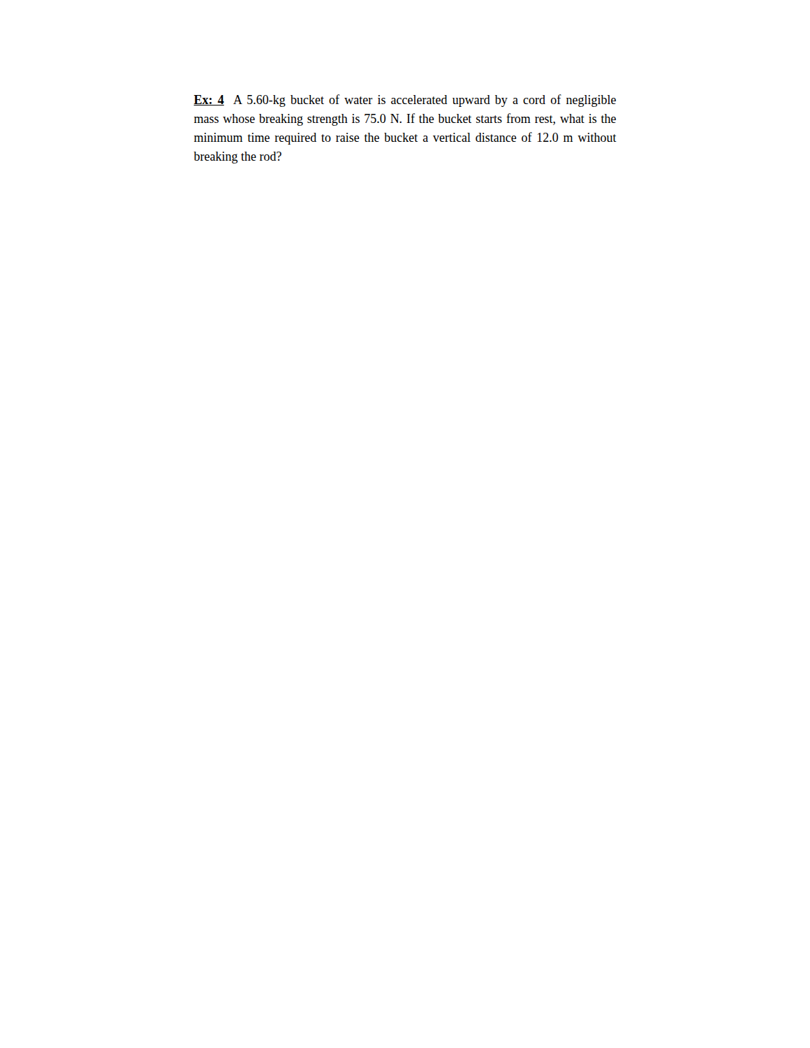Ex: 4 A 5.60-kg bucket of water is accelerated upward by a cord of negligible mass whose breaking strength is 75.0 N. If the bucket starts from rest, what is the minimum time required to raise the bucket a vertical distance of 12.0 m without breaking the rod?